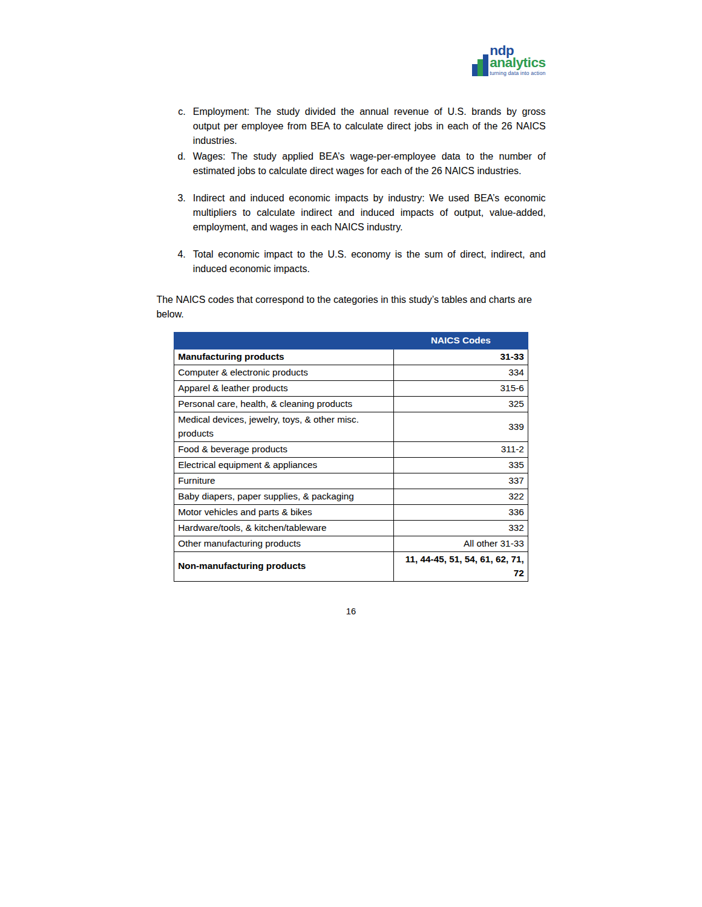ndp analytics turning data into action
Employment: The study divided the annual revenue of U.S. brands by gross output per employee from BEA to calculate direct jobs in each of the 26 NAICS industries.
Wages: The study applied BEA’s wage-per-employee data to the number of estimated jobs to calculate direct wages for each of the 26 NAICS industries.
Indirect and induced economic impacts by industry: We used BEA’s economic multipliers to calculate indirect and induced impacts of output, value-added, employment, and wages in each NAICS industry.
Total economic impact to the U.S. economy is the sum of direct, indirect, and induced economic impacts.
The NAICS codes that correspond to the categories in this study’s tables and charts are below.
| | NAICS Codes |
| --- | --- |
| Manufacturing products | 31-33 |
| Computer & electronic products | 334 |
| Apparel & leather products | 315-6 |
| Personal care, health, & cleaning products | 325 |
| Medical devices, jewelry, toys, & other misc. products | 339 |
| Food & beverage products | 311-2 |
| Electrical equipment & appliances | 335 |
| Furniture | 337 |
| Baby diapers, paper supplies, & packaging | 322 |
| Motor vehicles and parts & bikes | 336 |
| Hardware/tools, & kitchen/tableware | 332 |
| Other manufacturing products | All other 31-33 |
| Non-manufacturing products | 11, 44-45, 51, 54, 61, 62, 71, 72 |
16